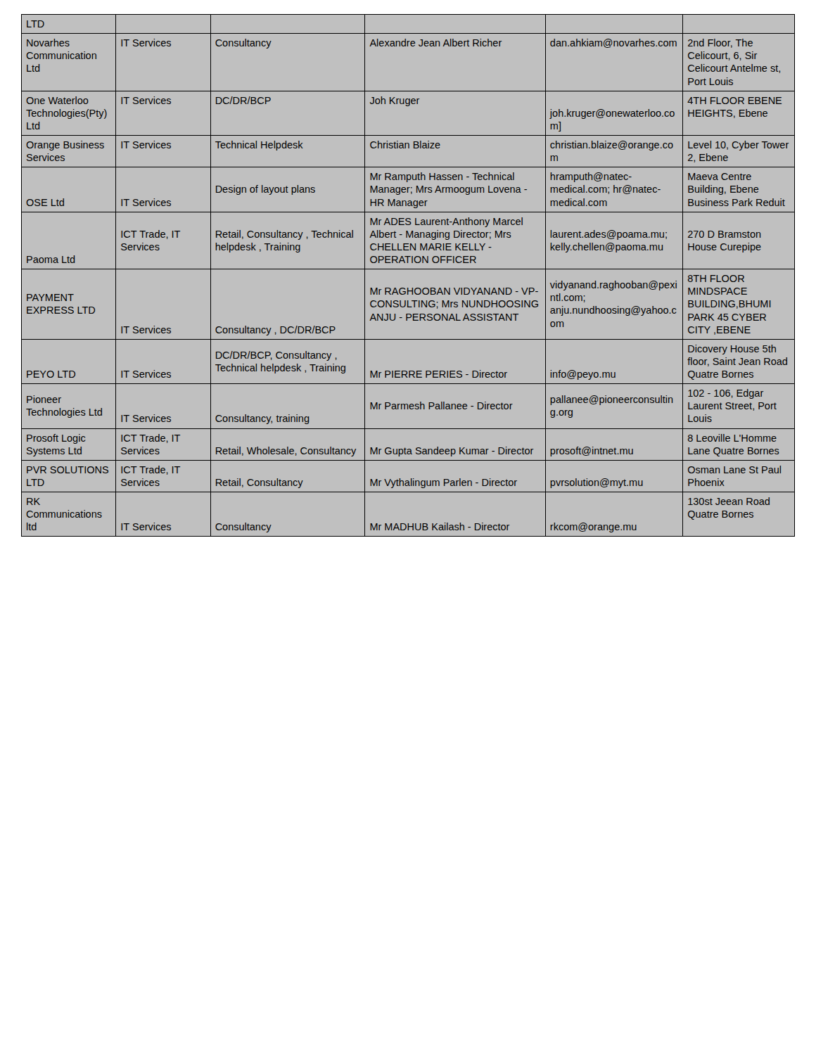| LTD | | | | | |
| Novarhes Communication Ltd | IT Services | Consultancy | Alexandre Jean Albert Richer | dan.ahkiam@novarhes.com | 2nd Floor, The Celicourt, 6, Sir Celicourt Antelme st, Port Louis |
| One Waterloo Technologies(Pty) Ltd | IT Services | DC/DR/BCP | Joh Kruger | joh.kruger@onewaterloo.com] | 4TH FLOOR EBENE HEIGHTS, Ebene |
| Orange Business Services | IT Services | Technical Helpdesk | Christian Blaize | christian.blaize@orange.com | Level 10, Cyber Tower 2, Ebene |
| OSE Ltd | IT Services | Design of layout plans | Mr Ramputh Hassen - Technical Manager; Mrs Armoogum Lovena - HR Manager | hramputh@natec-medical.com; hr@natec-medical.com | Maeva Centre Building, Ebene Business Park Reduit |
| Paoma Ltd | ICT Trade, IT Services | Retail, Consultancy , Technical helpdesk , Training | Mr ADES Laurent-Anthony Marcel Albert - Managing Director; Mrs CHELLEN MARIE KELLY - OPERATION OFFICER | laurent.ades@poama.mu; kelly.chellen@paoma.mu | 270 D Bramston House Curepipe |
| PAYMENT EXPRESS LTD | IT Services | Consultancy , DC/DR/BCP | Mr RAGHOOBAN VIDYANAND - VP-CONSULTING; Mrs NUNDHOOSING ANJU - PERSONAL ASSISTANT | vidyanand.raghooban@pexintl.com; anju.nundhoosing@yahoo.com | 8TH FLOOR MINDSPACE BUILDING,BHUMI PARK 45 CYBER CITY ,EBENE |
| PEYO LTD | IT Services | DC/DR/BCP, Consultancy , Technical helpdesk , Training | Mr PIERRE PERIES - Director | info@peyo.mu | Dicovery House 5th floor, Saint Jean Road Quatre Bornes |
| Pioneer Technologies Ltd | IT Services | Consultancy, training | Mr Parmesh Pallanee - Director | pallanee@pioneerconsulting.org | 102 - 106, Edgar Laurent Street, Port Louis |
| Prosoft Logic Systems Ltd | ICT Trade, IT Services | Retail, Wholesale, Consultancy | Mr Gupta Sandeep Kumar - Director | prosoft@intnet.mu | 8 Leoville L'Homme Lane Quatre Bornes |
| PVR SOLUTIONS LTD | ICT Trade, IT Services | Retail, Consultancy | Mr Vythalingum Parlen - Director | pvrsolution@myt.mu | Osman Lane St Paul Phoenix |
| RK Communications ltd | IT Services | Consultancy | Mr MADHUB Kailash - Director | rkcom@orange.mu | 130st Jeean Road Quatre Bornes |